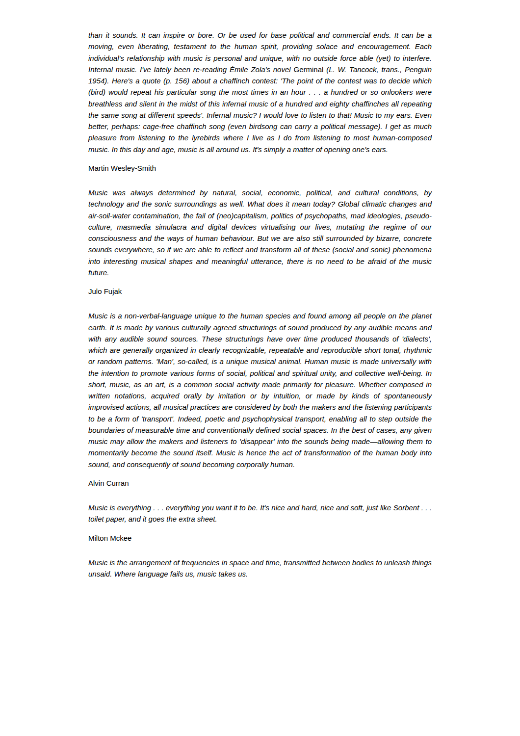than it sounds. It can inspire or bore. Or be used for base political and commercial ends. It can be a moving, even liberating, testament to the human spirit, providing solace and encouragement. Each individual's relationship with music is personal and unique, with no outside force able (yet) to interfere. Internal music. I've lately been re-reading Émile Zola's novel Germinal (L. W. Tancock, trans., Penguin 1954). Here's a quote (p. 156) about a chaffinch contest: 'The point of the contest was to decide which (bird) would repeat his particular song the most times in an hour . . . a hundred or so onlookers were breathless and silent in the midst of this infernal music of a hundred and eighty chaffinches all repeating the same song at different speeds'. Infernal music? I would love to listen to that! Music to my ears. Even better, perhaps: cage-free chaffinch song (even birdsong can carry a political message). I get as much pleasure from listening to the lyrebirds where I live as I do from listening to most human-composed music. In this day and age, music is all around us. It's simply a matter of opening one's ears.
Martin Wesley-Smith
Music was always determined by natural, social, economic, political, and cultural conditions, by technology and the sonic surroundings as well. What does it mean today? Global climatic changes and air-soil-water contamination, the fail of (neo)capitalism, politics of psychopaths, mad ideologies, pseudo-culture, masmedia simulacra and digital devices virtualising our lives, mutating the regime of our consciousness and the ways of human behaviour. But we are also still surrounded by bizarre, concrete sounds everywhere, so if we are able to reflect and transform all of these (social and sonic) phenomena into interesting musical shapes and meaningful utterance, there is no need to be afraid of the music future.
Julo Fujak
Music is a non-verbal-language unique to the human species and found among all people on the planet earth. It is made by various culturally agreed structurings of sound produced by any audible means and with any audible sound sources. These structurings have over time produced thousands of 'dialects', which are generally organized in clearly recognizable, repeatable and reproducible short tonal, rhythmic or random patterns. 'Man', so-called, is a unique musical animal. Human music is made universally with the intention to promote various forms of social, political and spiritual unity, and collective well-being. In short, music, as an art, is a common social activity made primarily for pleasure. Whether composed in written notations, acquired orally by imitation or by intuition, or made by kinds of spontaneously improvised actions, all musical practices are considered by both the makers and the listening participants to be a form of 'transport'. Indeed, poetic and psychophysical transport, enabling all to step outside the boundaries of measurable time and conventionally defined social spaces. In the best of cases, any given music may allow the makers and listeners to 'disappear' into the sounds being made—allowing them to momentarily become the sound itself. Music is hence the act of transformation of the human body into sound, and consequently of sound becoming corporally human.
Alvin Curran
Music is everything . . . everything you want it to be. It's nice and hard, nice and soft, just like Sorbent . . . toilet paper, and it goes the extra sheet.
Milton Mckee
Music is the arrangement of frequencies in space and time, transmitted between bodies to unleash things unsaid. Where language fails us, music takes us.